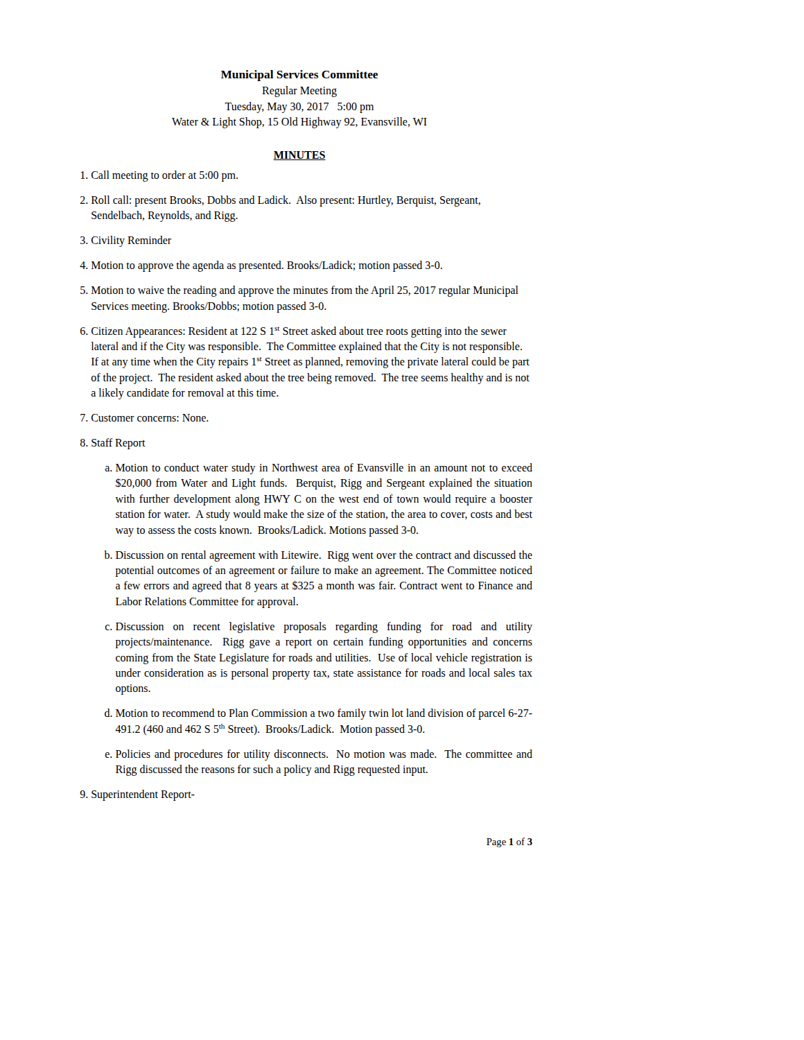Municipal Services Committee
Regular Meeting
Tuesday, May 30, 2017 5:00 pm
Water & Light Shop, 15 Old Highway 92, Evansville, WI
MINUTES
Call meeting to order at 5:00 pm.
Roll call: present Brooks, Dobbs and Ladick. Also present: Hurtley, Berquist, Sergeant, Sendelbach, Reynolds, and Rigg.
Civility Reminder
Motion to approve the agenda as presented. Brooks/Ladick; motion passed 3-0.
Motion to waive the reading and approve the minutes from the April 25, 2017 regular Municipal Services meeting. Brooks/Dobbs; motion passed 3-0.
Citizen Appearances: Resident at 122 S 1st Street asked about tree roots getting into the sewer lateral and if the City was responsible. The Committee explained that the City is not responsible. If at any time when the City repairs 1st Street as planned, removing the private lateral could be part of the project. The resident asked about the tree being removed. The tree seems healthy and is not a likely candidate for removal at this time.
Customer concerns: None.
Staff Report
Motion to conduct water study in Northwest area of Evansville in an amount not to exceed $20,000 from Water and Light funds. Berquist, Rigg and Sergeant explained the situation with further development along HWY C on the west end of town would require a booster station for water. A study would make the size of the station, the area to cover, costs and best way to assess the costs known. Brooks/Ladick. Motions passed 3-0.
Discussion on rental agreement with Litewire. Rigg went over the contract and discussed the potential outcomes of an agreement or failure to make an agreement. The Committee noticed a few errors and agreed that 8 years at $325 a month was fair. Contract went to Finance and Labor Relations Committee for approval.
Discussion on recent legislative proposals regarding funding for road and utility projects/maintenance. Rigg gave a report on certain funding opportunities and concerns coming from the State Legislature for roads and utilities. Use of local vehicle registration is under consideration as is personal property tax, state assistance for roads and local sales tax options.
Motion to recommend to Plan Commission a two family twin lot land division of parcel 6-27-491.2 (460 and 462 S 5th Street). Brooks/Ladick. Motion passed 3-0.
Policies and procedures for utility disconnects. No motion was made. The committee and Rigg discussed the reasons for such a policy and Rigg requested input.
Superintendent Report-
Page 1 of 3